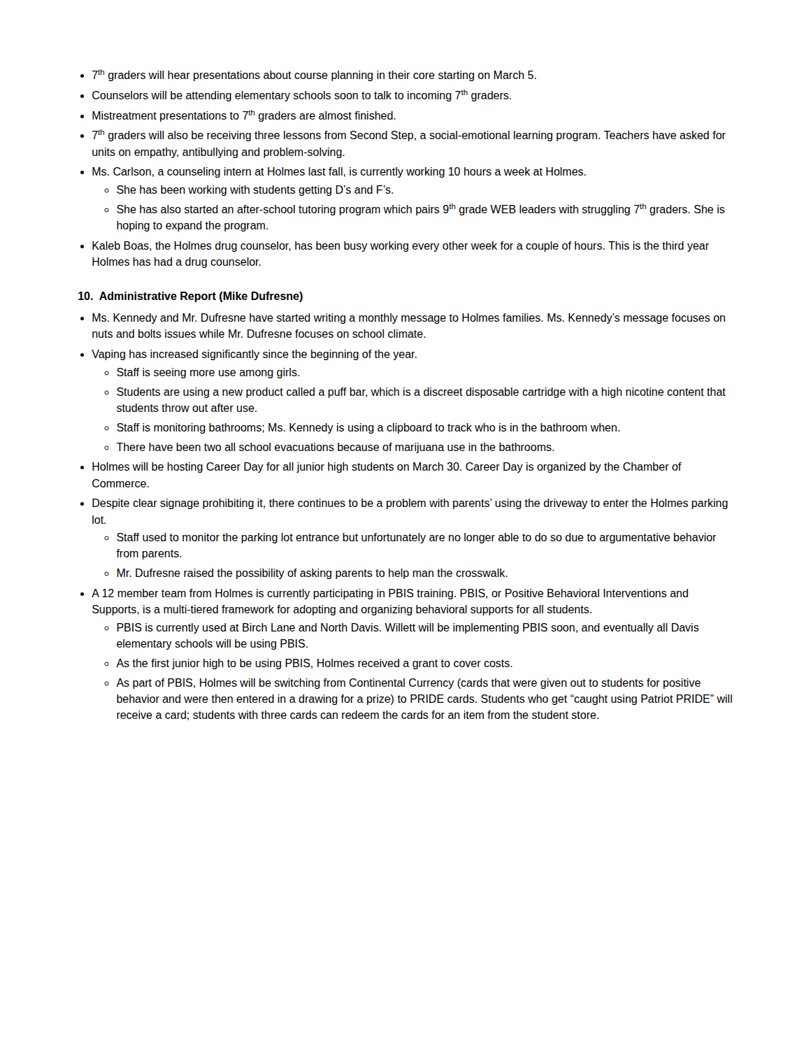7th graders will hear presentations about course planning in their core starting on March 5.
Counselors will be attending elementary schools soon to talk to incoming 7th graders.
Mistreatment presentations to 7th graders are almost finished.
7th graders will also be receiving three lessons from Second Step, a social-emotional learning program. Teachers have asked for units on empathy, antibullying and problem-solving.
Ms. Carlson, a counseling intern at Holmes last fall, is currently working 10 hours a week at Holmes.
She has been working with students getting D’s and F’s.
She has also started an after-school tutoring program which pairs 9th grade WEB leaders with struggling 7th graders. She is hoping to expand the program.
Kaleb Boas, the Holmes drug counselor, has been busy working every other week for a couple of hours. This is the third year Holmes has had a drug counselor.
10. Administrative Report (Mike Dufresne)
Ms. Kennedy and Mr. Dufresne have started writing a monthly message to Holmes families. Ms. Kennedy’s message focuses on nuts and bolts issues while Mr. Dufresne focuses on school climate.
Vaping has increased significantly since the beginning of the year.
Staff is seeing more use among girls.
Students are using a new product called a puff bar, which is a discreet disposable cartridge with a high nicotine content that students throw out after use.
Staff is monitoring bathrooms; Ms. Kennedy is using a clipboard to track who is in the bathroom when.
There have been two all school evacuations because of marijuana use in the bathrooms.
Holmes will be hosting Career Day for all junior high students on March 30. Career Day is organized by the Chamber of Commerce.
Despite clear signage prohibiting it, there continues to be a problem with parents’ using the driveway to enter the Holmes parking lot.
Staff used to monitor the parking lot entrance but unfortunately are no longer able to do so due to argumentative behavior from parents.
Mr. Dufresne raised the possibility of asking parents to help man the crosswalk.
A 12 member team from Holmes is currently participating in PBIS training. PBIS, or Positive Behavioral Interventions and Supports, is a multi-tiered framework for adopting and organizing behavioral supports for all students.
PBIS is currently used at Birch Lane and North Davis. Willett will be implementing PBIS soon, and eventually all Davis elementary schools will be using PBIS.
As the first junior high to be using PBIS, Holmes received a grant to cover costs.
As part of PBIS, Holmes will be switching from Continental Currency (cards that were given out to students for positive behavior and were then entered in a drawing for a prize) to PRIDE cards. Students who get “caught using Patriot PRIDE” will receive a card; students with three cards can redeem the cards for an item from the student store.